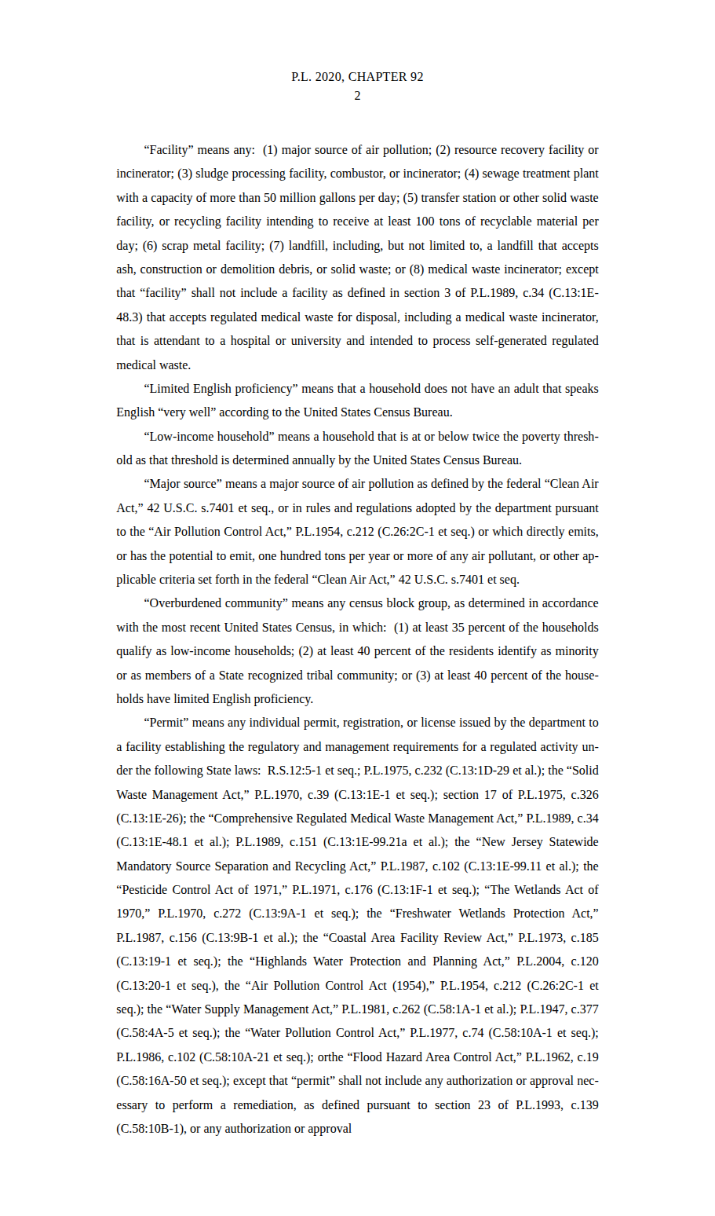P.L. 2020, CHAPTER 92
2
“Facility” means any: (1) major source of air pollution; (2) resource recovery facility or incinerator; (3) sludge processing facility, combustor, or incinerator; (4) sewage treatment plant with a capacity of more than 50 million gallons per day; (5) transfer station or other solid waste facility, or recycling facility intending to receive at least 100 tons of recyclable material per day; (6) scrap metal facility; (7) landfill, including, but not limited to, a landfill that accepts ash, construction or demolition debris, or solid waste; or (8) medical waste incinerator; except that “facility” shall not include a facility as defined in section 3 of P.L.1989, c.34 (C.13:1E-48.3) that accepts regulated medical waste for disposal, including a medical waste incinerator, that is attendant to a hospital or university and intended to process self-generated regulated medical waste.
“Limited English proficiency” means that a household does not have an adult that speaks English “very well” according to the United States Census Bureau.
“Low-income household” means a household that is at or below twice the poverty threshold as that threshold is determined annually by the United States Census Bureau.
“Major source” means a major source of air pollution as defined by the federal “Clean Air Act,” 42 U.S.C. s.7401 et seq., or in rules and regulations adopted by the department pursuant to the “Air Pollution Control Act,” P.L.1954, c.212 (C.26:2C-1 et seq.) or which directly emits, or has the potential to emit, one hundred tons per year or more of any air pollutant, or other applicable criteria set forth in the federal “Clean Air Act,” 42 U.S.C. s.7401 et seq.
“Overburdened community” means any census block group, as determined in accordance with the most recent United States Census, in which: (1) at least 35 percent of the households qualify as low-income households; (2) at least 40 percent of the residents identify as minority or as members of a State recognized tribal community; or (3) at least 40 percent of the households have limited English proficiency.
“Permit” means any individual permit, registration, or license issued by the department to a facility establishing the regulatory and management requirements for a regulated activity under the following State laws: R.S.12:5-1 et seq.; P.L.1975, c.232 (C.13:1D-29 et al.); the “Solid Waste Management Act,” P.L.1970, c.39 (C.13:1E-1 et seq.); section 17 of P.L.1975, c.326 (C.13:1E-26); the “Comprehensive Regulated Medical Waste Management Act,” P.L.1989, c.34 (C.13:1E-48.1 et al.); P.L.1989, c.151 (C.13:1E-99.21a et al.); the “New Jersey Statewide Mandatory Source Separation and Recycling Act,” P.L.1987, c.102 (C.13:1E-99.11 et al.); the “Pesticide Control Act of 1971,” P.L.1971, c.176 (C.13:1F-1 et seq.); “The Wetlands Act of 1970,” P.L.1970, c.272 (C.13:9A-1 et seq.); the “Freshwater Wetlands Protection Act,” P.L.1987, c.156 (C.13:9B-1 et al.); the “Coastal Area Facility Review Act,” P.L.1973, c.185 (C.13:19-1 et seq.); the “Highlands Water Protection and Planning Act,” P.L.2004, c.120 (C.13:20-1 et seq.), the “Air Pollution Control Act (1954),” P.L.1954, c.212 (C.26:2C-1 et seq.); the “Water Supply Management Act,” P.L.1981, c.262 (C.58:1A-1 et al.); P.L.1947, c.377 (C.58:4A-5 et seq.); the “Water Pollution Control Act,” P.L.1977, c.74 (C.58:10A-1 et seq.); P.L.1986, c.102 (C.58:10A-21 et seq.); orthe “Flood Hazard Area Control Act,” P.L.1962, c.19 (C.58:16A-50 et seq.); except that “permit” shall not include any authorization or approval necessary to perform a remediation, as defined pursuant to section 23 of P.L.1993, c.139 (C.58:10B-1), or any authorization or approval